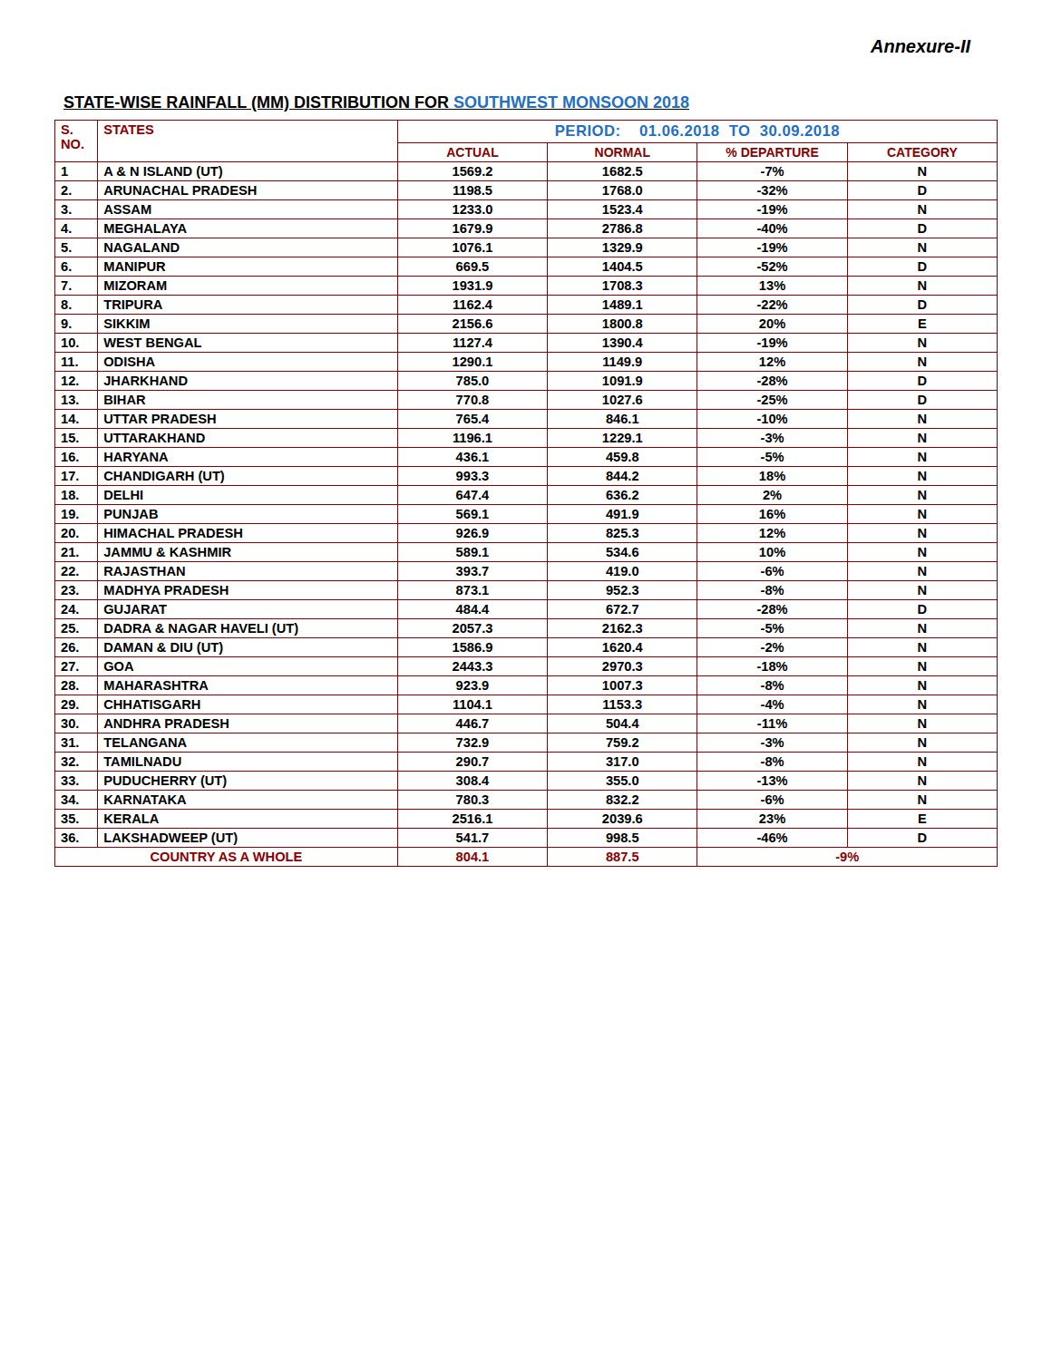Annexure-II
STATE-WISE RAINFALL (MM) DISTRIBUTION FOR SOUTHWEST MONSOON 2018
| S. NO. | STATES | PERIOD: 01.06.2018 TO 30.09.2018 |
| --- | --- | --- |
| ACTUAL | NORMAL | % DEPARTURE | CATEGORY |
| 1 | A & N ISLAND (UT) | 1569.2 | 1682.5 | -7% | N |
| 2. | ARUNACHAL PRADESH | 1198.5 | 1768.0 | -32% | D |
| 3. | ASSAM | 1233.0 | 1523.4 | -19% | N |
| 4. | MEGHALAYA | 1679.9 | 2786.8 | -40% | D |
| 5. | NAGALAND | 1076.1 | 1329.9 | -19% | N |
| 6. | MANIPUR | 669.5 | 1404.5 | -52% | D |
| 7. | MIZORAM | 1931.9 | 1708.3 | 13% | N |
| 8. | TRIPURA | 1162.4 | 1489.1 | -22% | D |
| 9. | SIKKIM | 2156.6 | 1800.8 | 20% | E |
| 10. | WEST BENGAL | 1127.4 | 1390.4 | -19% | N |
| 11. | ODISHA | 1290.1 | 1149.9 | 12% | N |
| 12. | JHARKHAND | 785.0 | 1091.9 | -28% | D |
| 13. | BIHAR | 770.8 | 1027.6 | -25% | D |
| 14. | UTTAR PRADESH | 765.4 | 846.1 | -10% | N |
| 15. | UTTARAKHAND | 1196.1 | 1229.1 | -3% | N |
| 16. | HARYANA | 436.1 | 459.8 | -5% | N |
| 17. | CHANDIGARH (UT) | 993.3 | 844.2 | 18% | N |
| 18. | DELHI | 647.4 | 636.2 | 2% | N |
| 19. | PUNJAB | 569.1 | 491.9 | 16% | N |
| 20. | HIMACHAL PRADESH | 926.9 | 825.3 | 12% | N |
| 21. | JAMMU & KASHMIR | 589.1 | 534.6 | 10% | N |
| 22. | RAJASTHAN | 393.7 | 419.0 | -6% | N |
| 23. | MADHYA PRADESH | 873.1 | 952.3 | -8% | N |
| 24. | GUJARAT | 484.4 | 672.7 | -28% | D |
| 25. | DADRA & NAGAR HAVELI (UT) | 2057.3 | 2162.3 | -5% | N |
| 26. | DAMAN & DIU (UT) | 1586.9 | 1620.4 | -2% | N |
| 27. | GOA | 2443.3 | 2970.3 | -18% | N |
| 28. | MAHARASHTRA | 923.9 | 1007.3 | -8% | N |
| 29. | CHHATISGARH | 1104.1 | 1153.3 | -4% | N |
| 30. | ANDHRA PRADESH | 446.7 | 504.4 | -11% | N |
| 31. | TELANGANA | 732.9 | 759.2 | -3% | N |
| 32. | TAMILNADU | 290.7 | 317.0 | -8% | N |
| 33. | PUDUCHERRY (UT) | 308.4 | 355.0 | -13% | N |
| 34. | KARNATAKA | 780.3 | 832.2 | -6% | N |
| 35. | KERALA | 2516.1 | 2039.6 | 23% | E |
| 36. | LAKSHADWEEP (UT) | 541.7 | 998.5 | -46% | D |
| COUNTRY AS A WHOLE | 804.1 | 887.5 | -9% |